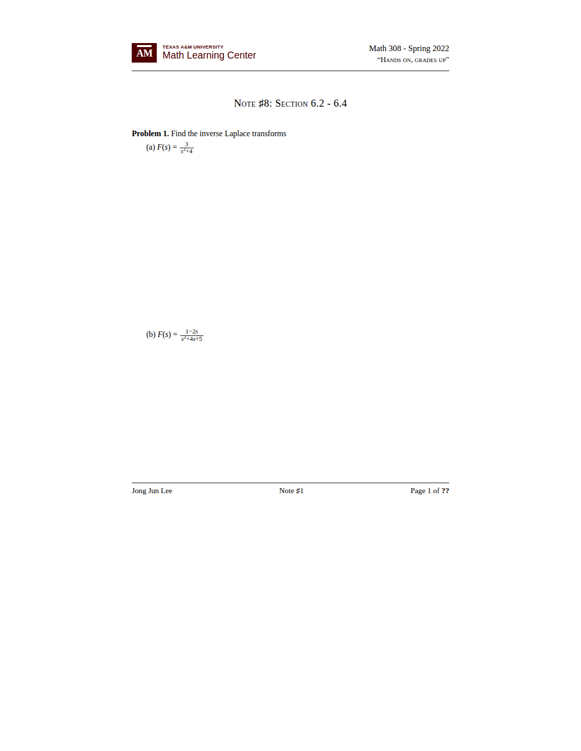A⁠M
Texas A&M University
Math Learning Center
Math 308 - Spring 2022
“Hands on, grades up”
Note ♯8: Section 6.2 - 6.4
Problem 1. Find the inverse Laplace transforms
(a) F(s) = 3 s2+4
(b) F(s) = 1−2s s2+4s+5
Jong Jun Lee
Note ♯1
Page 1 of ??